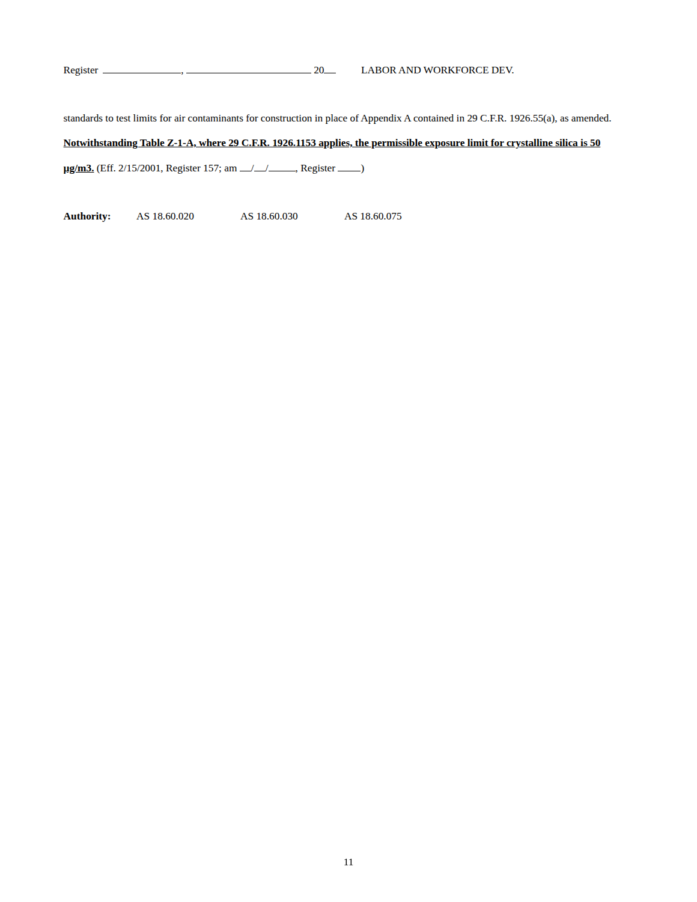Register , 20 LABOR AND WORKFORCE DEV.
standards to test limits for air contaminants for construction in place of Appendix A contained in 29 C.F.R. 1926.55(a), as amended. Notwithstanding Table Z-1-A, where 29 C.F.R. 1926.1153 applies, the permissible exposure limit for crystalline silica is 50 µg/m3. (Eff. 2/15/2001, Register 157; am / / , Register )
Authority: AS 18.60.020 AS 18.60.030 AS 18.60.075
11